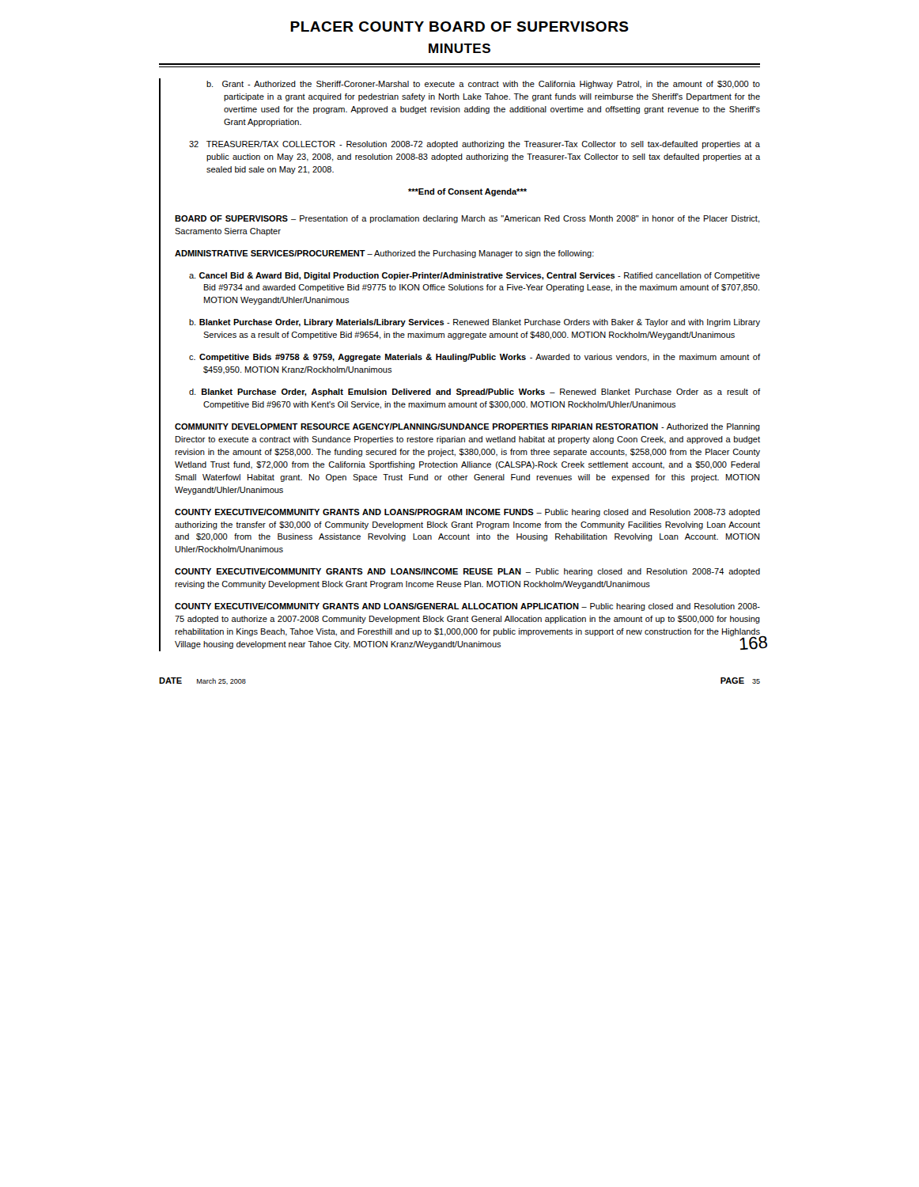PLACER COUNTY BOARD OF SUPERVISORS
MINUTES
b. Grant - Authorized the Sheriff-Coroner-Marshal to execute a contract with the California Highway Patrol, in the amount of $30,000 to participate in a grant acquired for pedestrian safety in North Lake Tahoe. The grant funds will reimburse the Sheriff's Department for the overtime used for the program. Approved a budget revision adding the additional overtime and offsetting grant revenue to the Sheriff's Grant Appropriation.
32 TREASURER/TAX COLLECTOR - Resolution 2008-72 adopted authorizing the Treasurer-Tax Collector to sell tax-defaulted properties at a public auction on May 23, 2008, and resolution 2008-83 adopted authorizing the Treasurer-Tax Collector to sell tax defaulted properties at a sealed bid sale on May 21, 2008.
***End of Consent Agenda***
BOARD OF SUPERVISORS – Presentation of a proclamation declaring March as "American Red Cross Month 2008" in honor of the Placer District, Sacramento Sierra Chapter
ADMINISTRATIVE SERVICES/PROCUREMENT – Authorized the Purchasing Manager to sign the following:
a. Cancel Bid & Award Bid, Digital Production Copier-Printer/Administrative Services, Central Services - Ratified cancellation of Competitive Bid #9734 and awarded Competitive Bid #9775 to IKON Office Solutions for a Five-Year Operating Lease, in the maximum amount of $707,850. MOTION Weygandt/Uhler/Unanimous
b. Blanket Purchase Order, Library Materials/Library Services - Renewed Blanket Purchase Orders with Baker & Taylor and with Ingrim Library Services as a result of Competitive Bid #9654, in the maximum aggregate amount of $480,000. MOTION Rockholm/Weygandt/Unanimous
c. Competitive Bids #9758 & 9759, Aggregate Materials & Hauling/Public Works - Awarded to various vendors, in the maximum amount of $459,950. MOTION Kranz/Rockholm/Unanimous
d. Blanket Purchase Order, Asphalt Emulsion Delivered and Spread/Public Works – Renewed Blanket Purchase Order as a result of Competitive Bid #9670 with Kent's Oil Service, in the maximum amount of $300,000. MOTION Rockholm/Uhler/Unanimous
COMMUNITY DEVELOPMENT RESOURCE AGENCY/PLANNING/SUNDANCE PROPERTIES RIPARIAN RESTORATION - Authorized the Planning Director to execute a contract with Sundance Properties to restore riparian and wetland habitat at property along Coon Creek, and approved a budget revision in the amount of $258,000. The funding secured for the project, $380,000, is from three separate accounts, $258,000 from the Placer County Wetland Trust fund, $72,000 from the California Sportfishing Protection Alliance (CALSPA)-Rock Creek settlement account, and a $50,000 Federal Small Waterfowl Habitat grant. No Open Space Trust Fund or other General Fund revenues will be expensed for this project. MOTION Weygandt/Uhler/Unanimous
COUNTY EXECUTIVE/COMMUNITY GRANTS AND LOANS/PROGRAM INCOME FUNDS – Public hearing closed and Resolution 2008-73 adopted authorizing the transfer of $30,000 of Community Development Block Grant Program Income from the Community Facilities Revolving Loan Account and $20,000 from the Business Assistance Revolving Loan Account into the Housing Rehabilitation Revolving Loan Account. MOTION Uhler/Rockholm/Unanimous
COUNTY EXECUTIVE/COMMUNITY GRANTS AND LOANS/INCOME REUSE PLAN – Public hearing closed and Resolution 2008-74 adopted revising the Community Development Block Grant Program Income Reuse Plan. MOTION Rockholm/Weygandt/Unanimous
COUNTY EXECUTIVE/COMMUNITY GRANTS AND LOANS/GENERAL ALLOCATION APPLICATION – Public hearing closed and Resolution 2008-75 adopted to authorize a 2007-2008 Community Development Block Grant General Allocation application in the amount of up to $500,000 for housing rehabilitation in Kings Beach, Tahoe Vista, and Foresthill and up to $1,000,000 for public improvements in support of new construction for the Highlands Village housing development near Tahoe City. MOTION Kranz/Weygandt/Unanimous
168
DATE March 25, 2008
PAGE 35